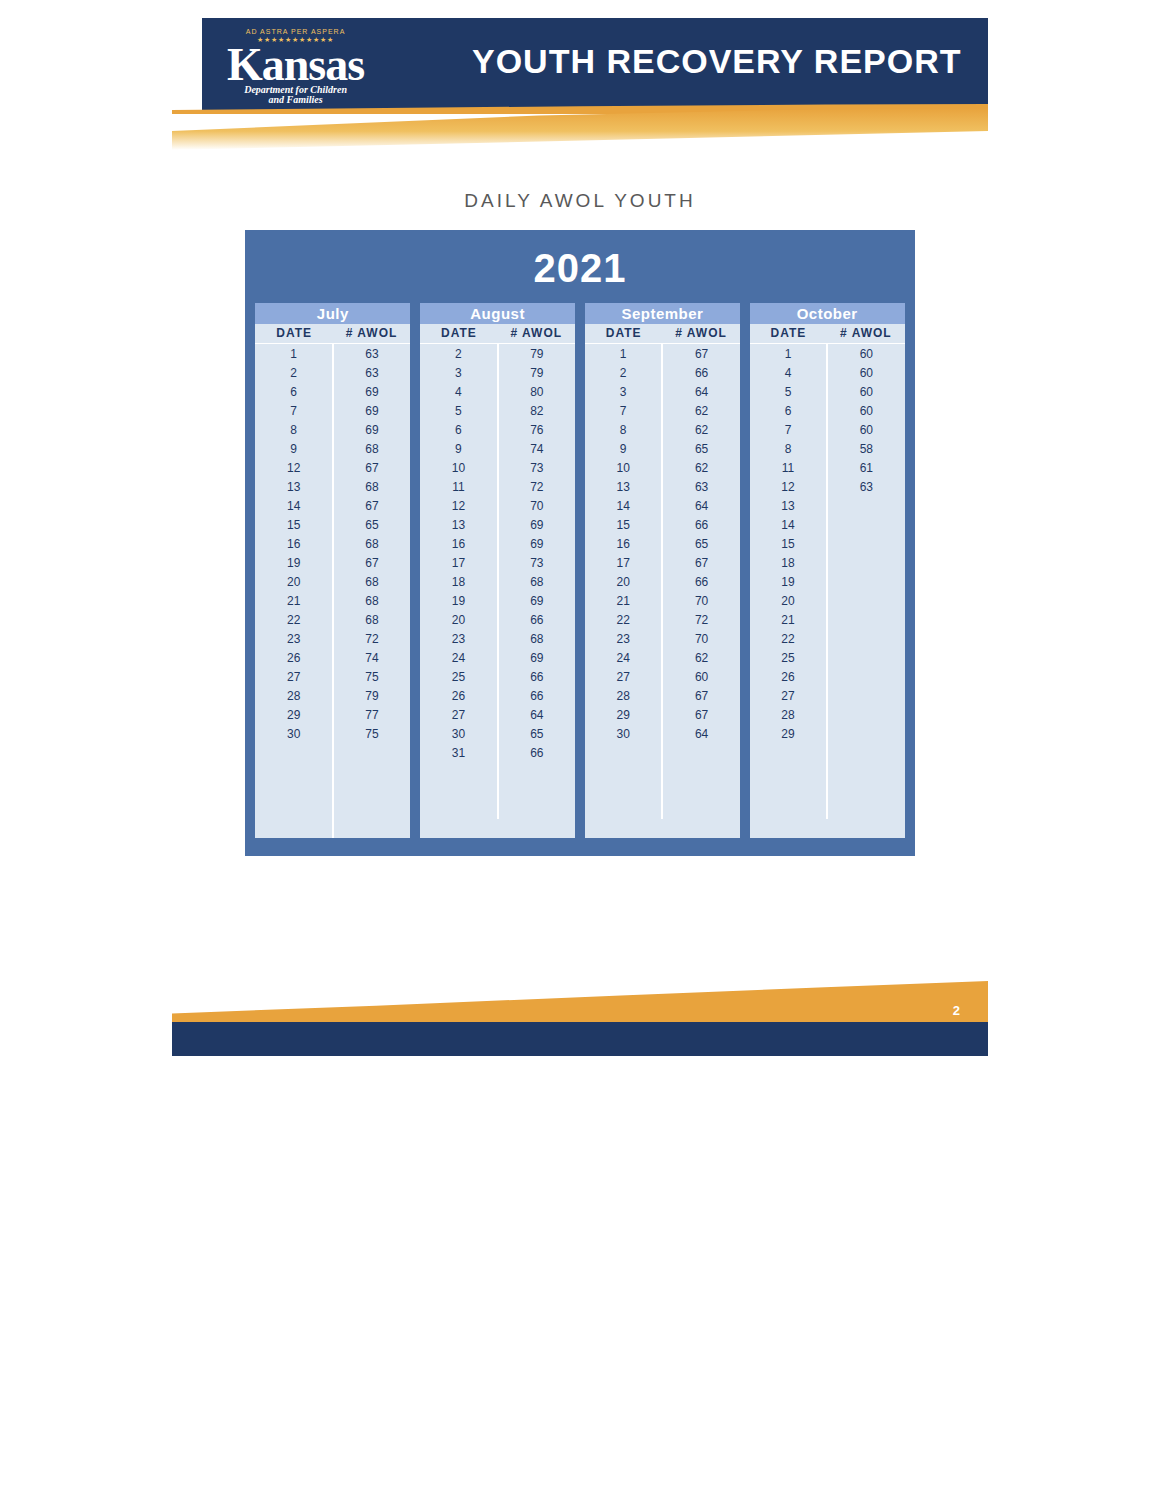AD ASTRA PER ASPERA
★★★★★★★★★★★
Kansas
Department for Children
and Families
YOUTH RECOVERY REPORT
DAILY AWOL YOUTH
2021
July
| DATE | # AWOL |
| --- | --- |
| 1 | 63 |
| 2 | 63 |
| 6 | 69 |
| 7 | 69 |
| 8 | 69 |
| 9 | 68 |
| 12 | 67 |
| 13 | 68 |
| 14 | 67 |
| 15 | 65 |
| 16 | 68 |
| 19 | 67 |
| 20 | 68 |
| 21 | 68 |
| 22 | 68 |
| 23 | 72 |
| 26 | 74 |
| 27 | 75 |
| 28 | 79 |
| 29 | 77 |
| 30 | 75 |
August
| DATE | # AWOL |
| --- | --- |
| 2 | 79 |
| 3 | 79 |
| 4 | 80 |
| 5 | 82 |
| 6 | 76 |
| 9 | 74 |
| 10 | 73 |
| 11 | 72 |
| 12 | 70 |
| 13 | 69 |
| 16 | 69 |
| 17 | 73 |
| 18 | 68 |
| 19 | 69 |
| 20 | 66 |
| 23 | 68 |
| 24 | 69 |
| 25 | 66 |
| 26 | 66 |
| 27 | 64 |
| 30 | 65 |
| 31 | 66 |
September
| DATE | # AWOL |
| --- | --- |
| 1 | 67 |
| 2 | 66 |
| 3 | 64 |
| 7 | 62 |
| 8 | 62 |
| 9 | 65 |
| 10 | 62 |
| 13 | 63 |
| 14 | 64 |
| 15 | 66 |
| 16 | 65 |
| 17 | 67 |
| 20 | 66 |
| 21 | 70 |
| 22 | 72 |
| 23 | 70 |
| 24 | 62 |
| 27 | 60 |
| 28 | 67 |
| 29 | 67 |
| 30 | 64 |
October
| DATE | # AWOL |
| --- | --- |
| 1 | 60 |
| 4 | 60 |
| 5 | 60 |
| 6 | 60 |
| 7 | 60 |
| 8 | 58 |
| 11 | 61 |
| 12 | 63 |
| 13 | |
| 14 | |
| 15 | |
| 18 | |
| 19 | |
| 20 | |
| 21 | |
| 22 | |
| 25 | |
| 26 | |
| 27 | |
| 28 | |
| 29 | |
2